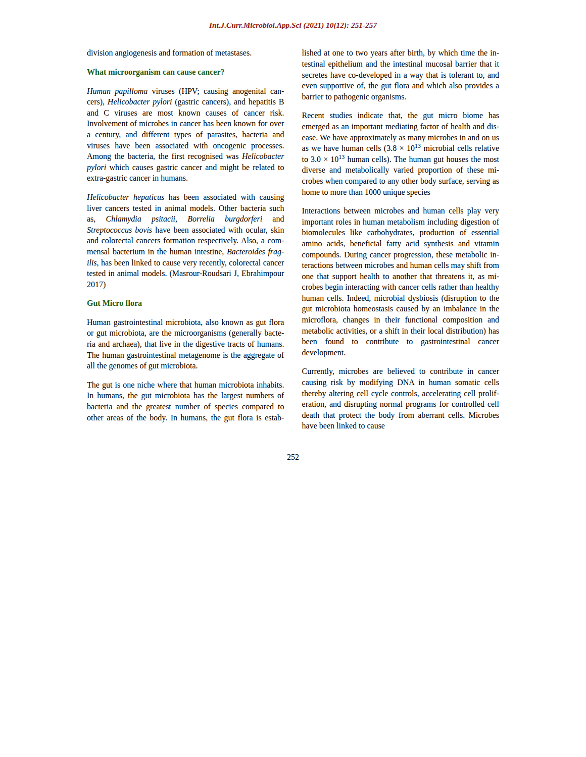Int.J.Curr.Microbiol.App.Sci (2021) 10(12): 251-257
division angiogenesis and formation of metastases.
What microorganism can cause cancer?
Human papilloma viruses (HPV; causing anogenital cancers), Helicobacter pylori (gastric cancers), and hepatitis B and C viruses are most known causes of cancer risk. Involvement of microbes in cancer has been known for over a century, and different types of parasites, bacteria and viruses have been associated with oncogenic processes. Among the bacteria, the first recognised was Helicobacter pylori which causes gastric cancer and might be related to extra-gastric cancer in humans.
Helicobacter hepaticus has been associated with causing liver cancers tested in animal models. Other bacteria such as, Chlamydia psitacii, Borrelia burgdorferi and Streptococcus bovis have been associated with ocular, skin and colorectal cancers formation respectively. Also, a commensal bacterium in the human intestine, Bacteroides fragilis, has been linked to cause very recently, colorectal cancer tested in animal models. (Masrour-Roudsari J, Ebrahimpour 2017)
Gut Micro flora
Human gastrointestinal microbiota, also known as gut flora or gut microbiota, are the microorganisms (generally bacteria and archaea), that live in the digestive tracts of humans. The human gastrointestinal metagenome is the aggregate of all the genomes of gut microbiota.
The gut is one niche where that human microbiota inhabits. In humans, the gut microbiota has the largest numbers of bacteria and the greatest number of species compared to other areas of the body. In humans, the gut flora is established at one to two years after birth, by which time the intestinal epithelium and the intestinal mucosal barrier that it secretes have co-developed in a way that is tolerant to, and even supportive of, the gut flora and which also provides a barrier to pathogenic organisms.
Recent studies indicate that, the gut micro biome has emerged as an important mediating factor of health and disease. We have approximately as many microbes in and on us as we have human cells (3.8 × 1013 microbial cells relative to 3.0 × 1013 human cells). The human gut houses the most diverse and metabolically varied proportion of these microbes when compared to any other body surface, serving as home to more than 1000 unique species
Interactions between microbes and human cells play very important roles in human metabolism including digestion of biomolecules like carbohydrates, production of essential amino acids, beneficial fatty acid synthesis and vitamin compounds. During cancer progression, these metabolic interactions between microbes and human cells may shift from one that support health to another that threatens it, as microbes begin interacting with cancer cells rather than healthy human cells. Indeed, microbial dysbiosis (disruption to the gut microbiota homeostasis caused by an imbalance in the microflora, changes in their functional composition and metabolic activities, or a shift in their local distribution) has been found to contribute to gastrointestinal cancer development.
Currently, microbes are believed to contribute in cancer causing risk by modifying DNA in human somatic cells thereby altering cell cycle controls, accelerating cell proliferation, and disrupting normal programs for controlled cell death that protect the body from aberrant cells. Microbes have been linked to cause
252